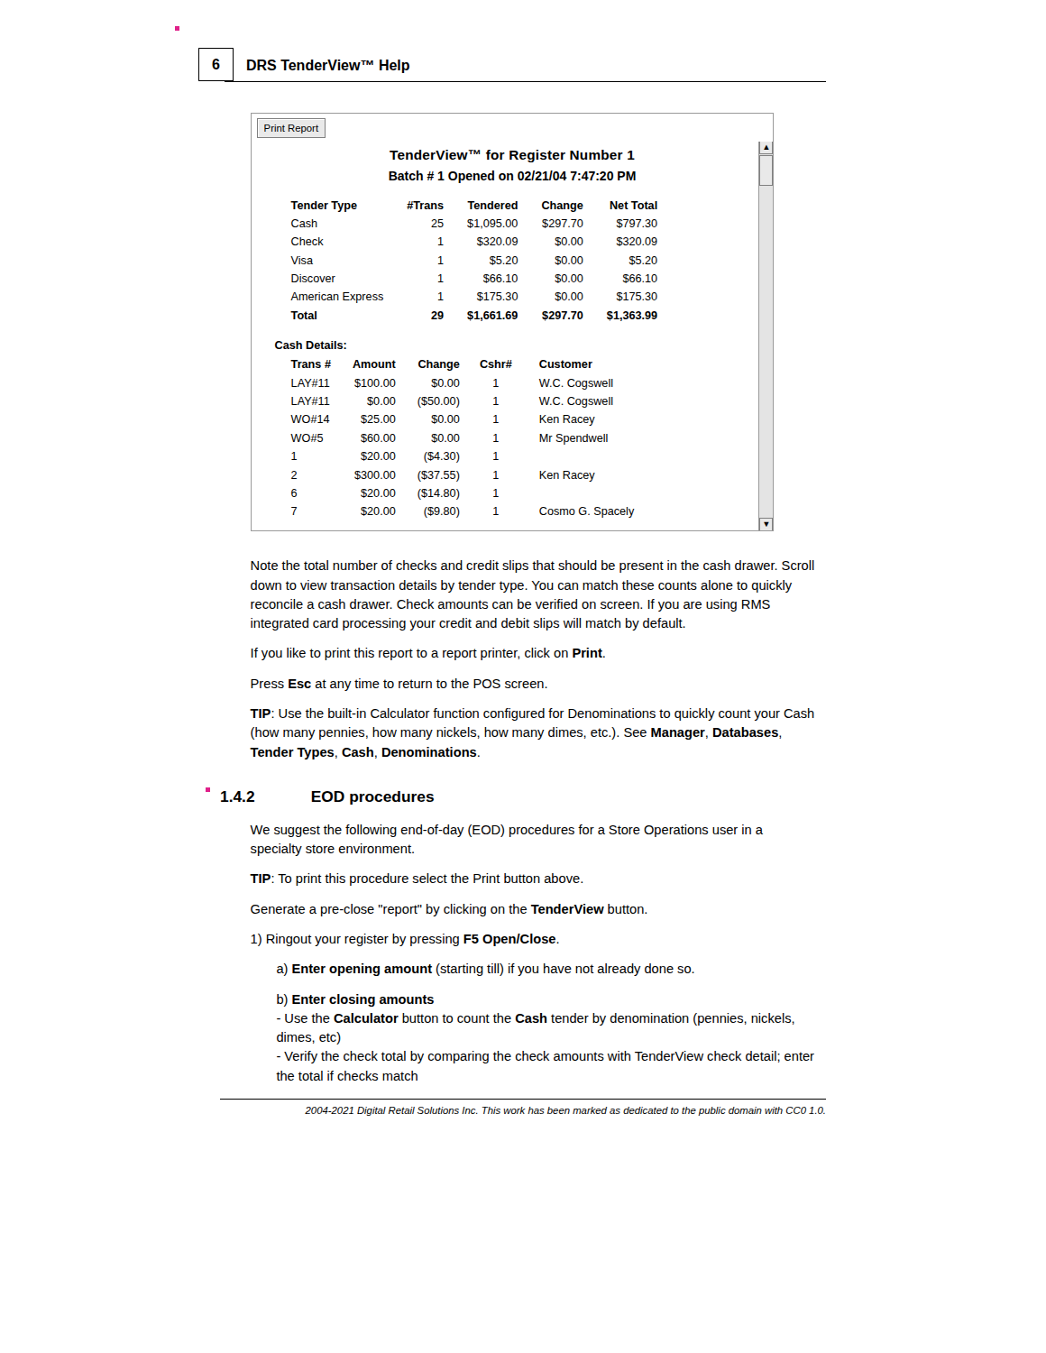6 DRS TenderView™ Help
Print Report
▲
▼
TenderView™ for Register Number 1
Batch # 1 Opened on 02/21/04 7:47:20 PM
| Tender Type | #Trans | Tendered | Change | Net Total |
| --- | --- | --- | --- | --- |
| Cash | 25 | $1,095.00 | $297.70 | $797.30 |
| Check | 1 | $320.09 | $0.00 | $320.09 |
| Visa | 1 | $5.20 | $0.00 | $5.20 |
| Discover | 1 | $66.10 | $0.00 | $66.10 |
| American Express | 1 | $175.30 | $0.00 | $175.30 |
| Total | 29 | $1,661.69 | $297.70 | $1,363.99 |
Cash Details:
| Trans # | Amount | Change | Cshr# | Customer |
| --- | --- | --- | --- | --- |
| LAY#11 | $100.00 | $0.00 | 1 | W.C. Cogswell |
| LAY#11 | $0.00 | ($50.00) | 1 | W.C. Cogswell |
| WO#14 | $25.00 | $0.00 | 1 | Ken Racey |
| WO#5 | $60.00 | $0.00 | 1 | Mr Spendwell |
| 1 | $20.00 | ($4.30) | 1 | |
| 2 | $300.00 | ($37.55) | 1 | Ken Racey |
| 6 | $20.00 | ($14.80) | 1 | |
| 7 | $20.00 | ($9.80) | 1 | Cosmo G. Spacely |
Note the total number of checks and credit slips that should be present in the cash drawer. Scroll down to view transaction details by tender type. You can match these counts alone to quickly reconcile a cash drawer. Check amounts can be verified on screen. If you are using RMS integrated card processing your credit and debit slips will match by default.
If you like to print this report to a report printer, click on Print.
Press Esc at any time to return to the POS screen.
TIP: Use the built-in Calculator function configured for Denominations to quickly count your Cash (how many pennies, how many nickels, how many dimes, etc.). See Manager, Databases, Tender Types, Cash, Denominations.
1.4.2 EOD procedures
We suggest the following end-of-day (EOD) procedures for a Store Operations user in a specialty store environment.
TIP: To print this procedure select the Print button above.
Generate a pre-close "report" by clicking on the TenderView button.
1) Ringout your register by pressing F5 Open/Close.
a) Enter opening amount (starting till) if you have not already done so.
b) Enter closing amounts
- Use the Calculator button to count the Cash tender by denomination (pennies, nickels, dimes, etc)
- Verify the check total by comparing the check amounts with TenderView check detail; enter the total if checks match
2004-2021 Digital Retail Solutions Inc. This work has been marked as dedicated to the public domain with CC0 1.0.